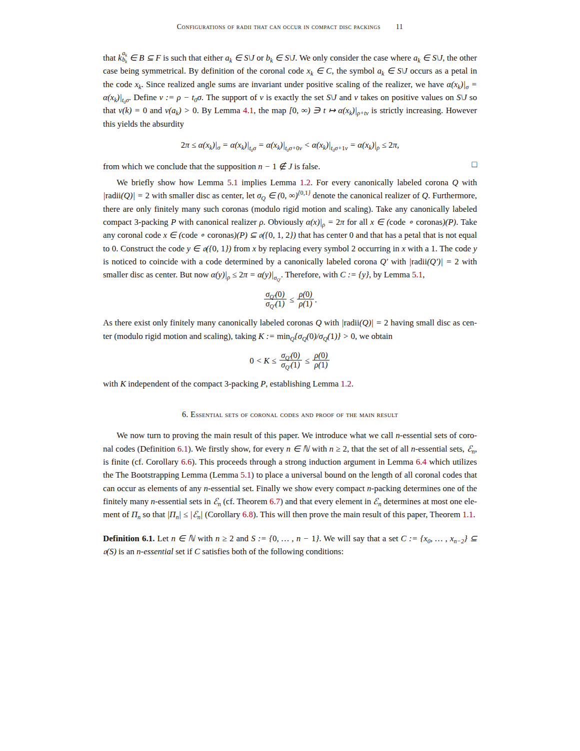Configurations of radii that can occur in compact disc packings 11
that kak bk ∈ B ⊆ F is such that either ak ∈ S\J or bk ∈ S\J. We only consider the case where ak ∈ S\J, the other case being symmetrical. By definition of the coronal code xk ∈ C, the symbol ak ∈ S\J occurs as a petal in the code xk. Since realized angle sums are invariant under positive scaling of the realizer, we have α(xk)|σ = α(xk)|t0σ. Define v := ρ − t0σ. The support of v is exactly the set S\J and v takes on positive values on S\J so that v(k) = 0 and v(ak) > 0. By Lemma 4.1, the map [0, ∞) ∋ t ↦ α(xk)|ρ+tv is strictly increasing. However this yields the absurdity
2π ≤ α(xk)|σ = α(xk)|t0σ = α(xk)|t0σ+0v < α(xk)|t0σ+1v = α(xk)|ρ ≤ 2π,
from which we conclude that the supposition n − 1 ∉ J is false. □
We briefly show how Lemma 5.1 implies Lemma 1.2. For every canonically labeled corona Q with |radii(Q)| = 2 with smaller disc as center, let σQ ∈ (0, ∞){0,1} denote the canonical realizer of Q. Furthermore, there are only finitely many such coronas (modulo rigid motion and scaling). Take any canonically labeled compact 3-packing P with canonical realizer ρ. Obviously α(x)|ρ = 2π for all x ∈ (code ∘ coronas)(P). Take any coronal code x ∈ (code ∘ coronas)(P) ⊆ 𝔬({0, 1, 2}) that has center 0 and that has a petal that is not equal to 0. Construct the code y ∈ 𝔬({0, 1}) from x by replacing every symbol 2 occurring in x with a 1. The code y is noticed to coincide with a code determined by a canonically labeled corona Q′ with |radii(Q′)| = 2 with smaller disc as center. But now α(y)|ρ ≤ 2π = α(y)|σQ′. Therefore, with C := {y}, by Lemma 5.1,
σQ′(0) σQ′(1) ≤ ρ(0) ρ(1).
As there exist only finitely many canonically labeled coronas Q with |radii(Q)| = 2 having small disc as center (modulo rigid motion and scaling), taking K := minQ{σQ(0)/σQ(1)} > 0, we obtain
0 < K ≤ σQ′(0) σQ′(1) ≤ ρ(0) ρ(1)
with K independent of the compact 3-packing P, establishing Lemma 1.2.
6. Essential sets of coronal codes and proof of the main result
We now turn to proving the main result of this paper. We introduce what we call n-essential sets of coronal codes (Definition 6.1). We firstly show, for every n ∈ ℕ with n ≥ 2, that the set of all n-essential sets, ℰn, is finite (cf. Corollary 6.6). This proceeds through a strong induction argument in Lemma 6.4 which utilizes the The Bootstrapping Lemma (Lemma 5.1) to place a universal bound on the length of all coronal codes that can occur as elements of any n-essential set. Finally we show every compact n-packing determines one of the finitely many n-essential sets in ℰn (cf. Theorem 6.7) and that every element in ℰn determines at most one element of Πn so that |Πn| ≤ |ℰn| (Corollary 6.8). This will then prove the main result of this paper, Theorem 1.1.
Definition 6.1. Let n ∈ ℕ with n ≥ 2 and S := {0, … , n − 1}. We will say that a set C := {x0, … , xn−2} ⊆ 𝔬(S) is an n-essential set if C satisfies both of the following conditions: